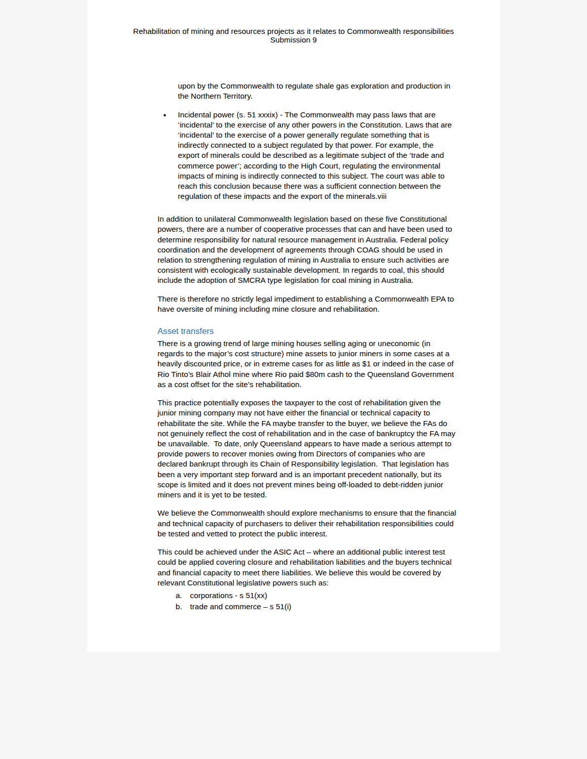Rehabilitation of mining and resources projects as it relates to Commonwealth responsibilities Submission 9
upon by the Commonwealth to regulate shale gas exploration and production in the Northern Territory.
Incidental power (s. 51 xxxix) - The Commonwealth may pass laws that are ‘incidental’ to the exercise of any other powers in the Constitution. Laws that are ‘incidental’ to the exercise of a power generally regulate something that is indirectly connected to a subject regulated by that power. For example, the export of minerals could be described as a legitimate subject of the ‘trade and commerce power’; according to the High Court, regulating the environmental impacts of mining is indirectly connected to this subject. The court was able to reach this conclusion because there was a sufficient connection between the regulation of these impacts and the export of the minerals.viii
In addition to unilateral Commonwealth legislation based on these five Constitutional powers, there are a number of cooperative processes that can and have been used to determine responsibility for natural resource management in Australia. Federal policy coordination and the development of agreements through COAG should be used in relation to strengthening regulation of mining in Australia to ensure such activities are consistent with ecologically sustainable development. In regards to coal, this should include the adoption of SMCRA type legislation for coal mining in Australia.
There is therefore no strictly legal impediment to establishing a Commonwealth EPA to have oversite of mining including mine closure and rehabilitation.
Asset transfers
There is a growing trend of large mining houses selling aging or uneconomic (in regards to the major’s cost structure) mine assets to junior miners in some cases at a heavily discounted price, or in extreme cases for as little as $1 or indeed in the case of Rio Tinto’s Blair Athol mine where Rio paid $80m cash to the Queensland Government as a cost offset for the site’s rehabilitation.
This practice potentially exposes the taxpayer to the cost of rehabilitation given the junior mining company may not have either the financial or technical capacity to rehabilitate the site. While the FA maybe transfer to the buyer, we believe the FAs do not genuinely reflect the cost of rehabilitation and in the case of bankruptcy the FA may be unavailable. To date, only Queensland appears to have made a serious attempt to provide powers to recover monies owing from Directors of companies who are declared bankrupt through its Chain of Responsibility legislation. That legislation has been a very important step forward and is an important precedent nationally, but its scope is limited and it does not prevent mines being off-loaded to debt-ridden junior miners and it is yet to be tested.
We believe the Commonwealth should explore mechanisms to ensure that the financial and technical capacity of purchasers to deliver their rehabilitation responsibilities could be tested and vetted to protect the public interest.
This could be achieved under the ASIC Act – where an additional public interest test could be applied covering closure and rehabilitation liabilities and the buyers technical and financial capacity to meet there liabilities. We believe this would be covered by relevant Constitutional legislative powers such as:
corporations - s 51(xx)
trade and commerce – s 51(i)